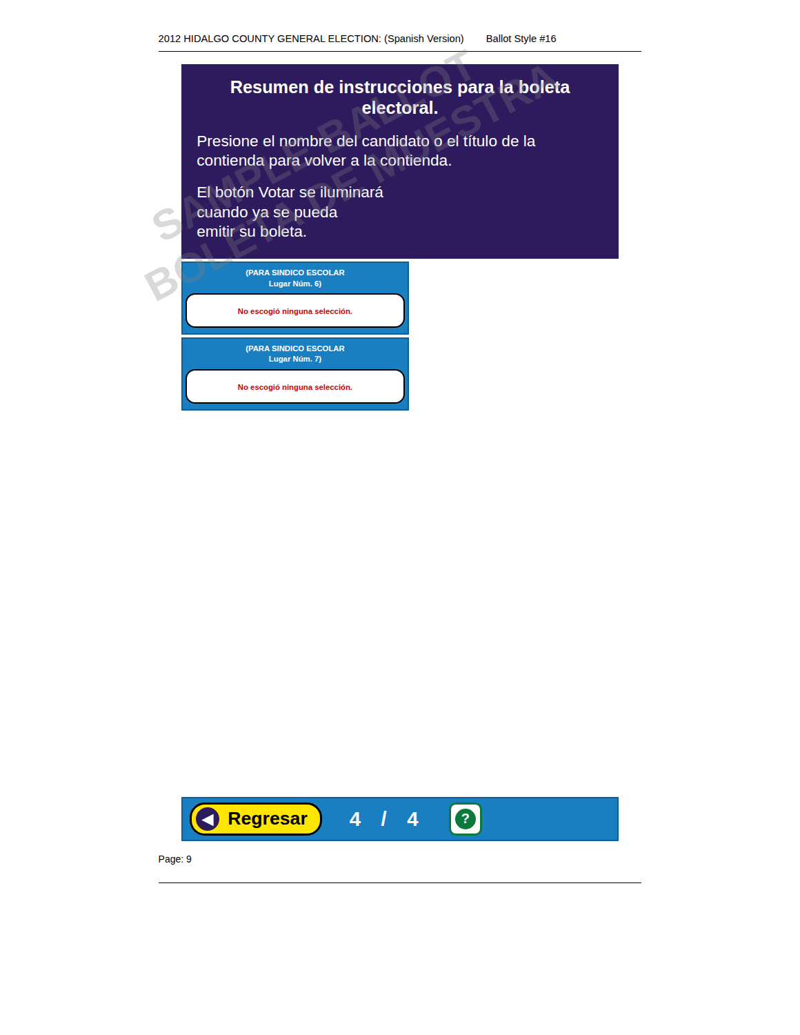2012 HIDALGO COUNTY GENERAL ELECTION: (Spanish Version) Ballot Style #16
Resumen de instrucciones para la boleta electoral.
Presione el nombre del candidato o el título de la contienda para volver a la contienda.
El botón Votar se iluminará
cuando ya se pueda
emitir su boleta.
(PARA SINDICO ESCOLAR
Lugar Núm. 6)
No escogió ninguna selección.
(PARA SINDICO ESCOLAR
Lugar Núm. 7)
No escogió ninguna selección.
◀
Regresar
4 / 4
?
SAMPLE BALLOT
BOLETA DE MUESTRA
Page: 9